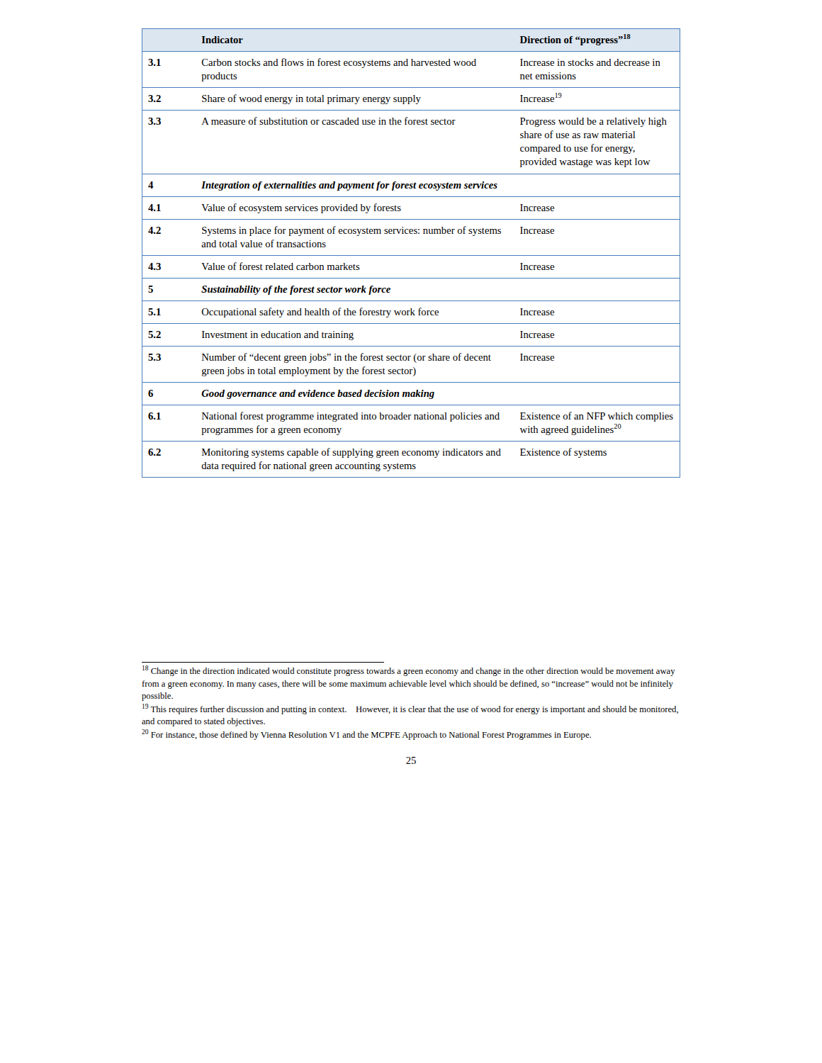| | Indicator | Direction of “progress” 18 |
| --- | --- | --- |
| 3.1 | Carbon stocks and flows in forest ecosystems and harvested wood products | Increase in stocks and decrease in net emissions |
| 3.2 | Share of wood energy in total primary energy supply | Increase 19 |
| 3.3 | A measure of substitution or cascaded use in the forest sector | Progress would be a relatively high share of use as raw material compared to use for energy, provided wastage was kept low |
| 4 | Integration of externalities and payment for forest ecosystem services |
| 4.1 | Value of ecosystem services provided by forests | Increase |
| 4.2 | Systems in place for payment of ecosystem services: number of systems and total value of transactions | Increase |
| 4.3 | Value of forest related carbon markets | Increase |
| 5 | Sustainability of the forest sector work force |
| 5.1 | Occupational safety and health of the forestry work force | Increase |
| 5.2 | Investment in education and training | Increase |
| 5.3 | Number of “decent green jobs” in the forest sector (or share of decent green jobs in total employment by the forest sector) | Increase |
| 6 | Good governance and evidence based decision making |
| 6.1 | National forest programme integrated into broader national policies and programmes for a green economy | Existence of an NFP which complies with agreed guidelines 20 |
| 6.2 | Monitoring systems capable of supplying green economy indicators and data required for national green accounting systems | Existence of systems |
18 Change in the direction indicated would constitute progress towards a green economy and change in the other direction would be movement away from a green economy. In many cases, there will be some maximum achievable level which should be defined, so “increase” would not be infinitely possible.
19 This requires further discussion and putting in context. However, it is clear that the use of wood for energy is important and should be monitored, and compared to stated objectives.
20 For instance, those defined by Vienna Resolution V1 and the MCPFE Approach to National Forest Programmes in Europe.
25